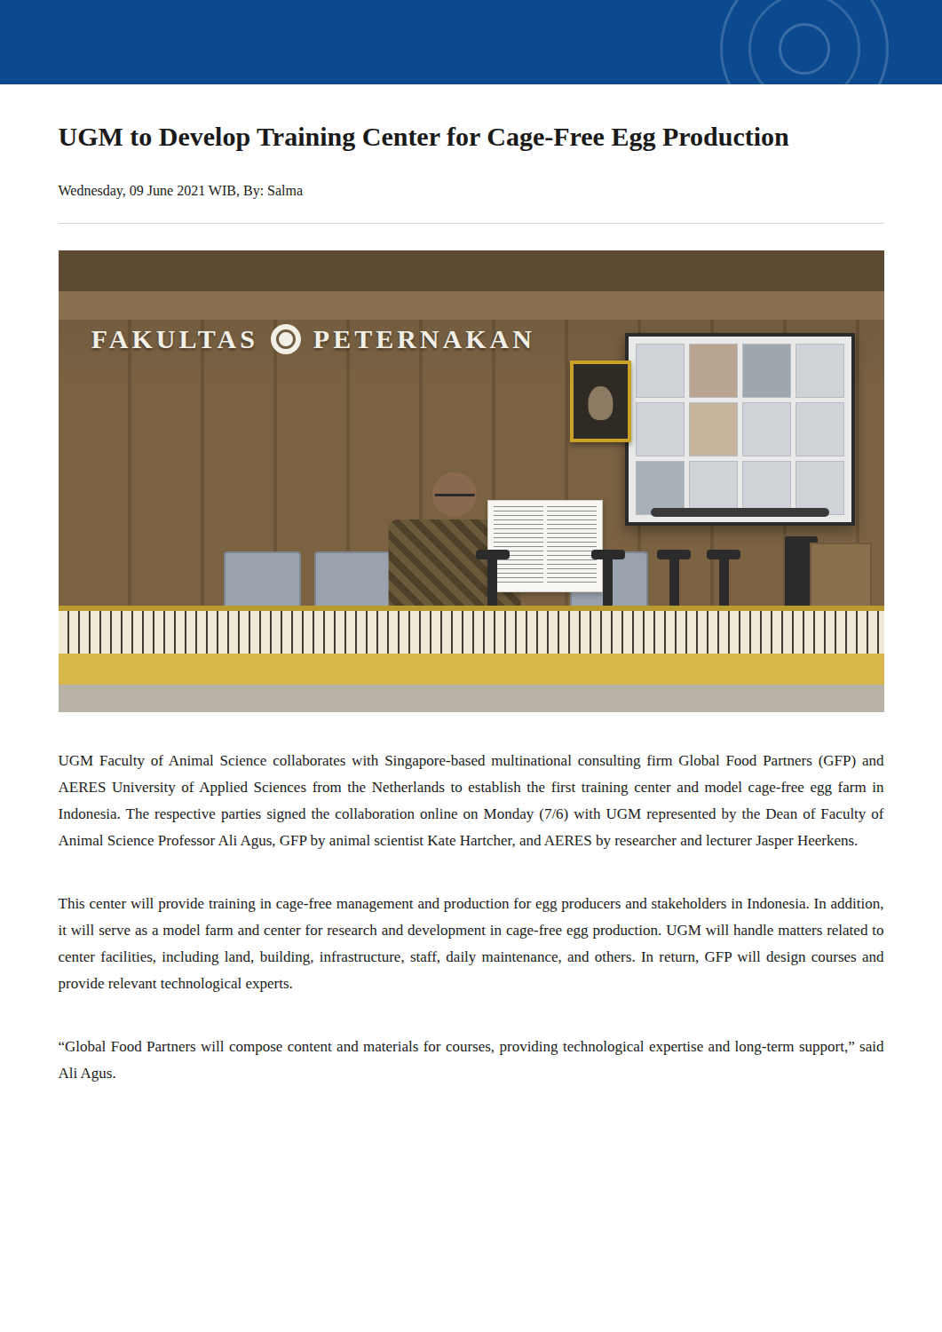UGM UGM
UGM to Develop Training Center for Cage-Free Egg Production
Wednesday, 09 June 2021 WIB, By: Salma
FAKULTAS PETERNAKAN
UGM Faculty of Animal Science collaborates with Singapore-based multinational consulting firm Global Food Partners (GFP) and AERES University of Applied Sciences from the Netherlands to establish the first training center and model cage-free egg farm in Indonesia. The respective parties signed the collaboration online on Monday (7/6) with UGM represented by the Dean of Faculty of Animal Science Professor Ali Agus, GFP by animal scientist Kate Hartcher, and AERES by researcher and lecturer Jasper Heerkens.
This center will provide training in cage-free management and production for egg producers and stakeholders in Indonesia. In addition, it will serve as a model farm and center for research and development in cage-free egg production. UGM will handle matters related to center facilities, including land, building, infrastructure, staff, daily maintenance, and others. In return, GFP will design courses and provide relevant technological experts.
“Global Food Partners will compose content and materials for courses, providing technological expertise and long-term support,” said Ali Agus.